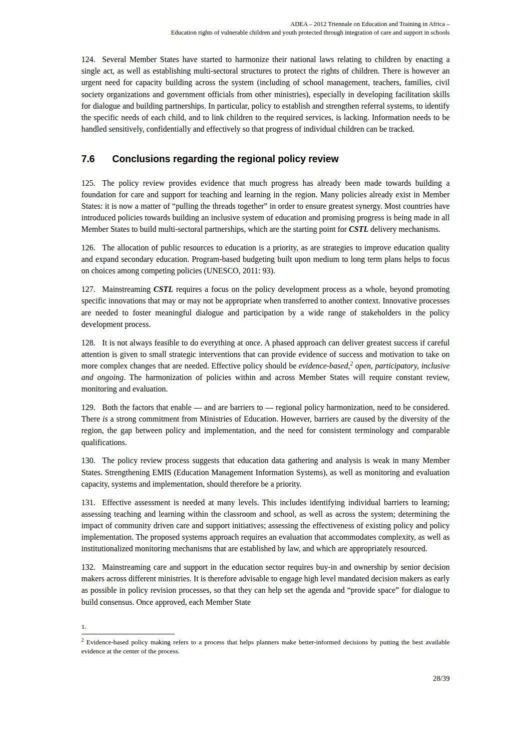ADEA – 2012 Triennale on Education and Training in Africa – Education rights of vulnerable children and youth protected through integration of care and support in schools
124. Several Member States have started to harmonize their national laws relating to children by enacting a single act, as well as establishing multi-sectoral structures to protect the rights of children. There is however an urgent need for capacity building across the system (including of school management, teachers, families, civil society organizations and government officials from other ministries), especially in developing facilitation skills for dialogue and building partnerships. In particular, policy to establish and strengthen referral systems, to identify the specific needs of each child, and to link children to the required services, is lacking. Information needs to be handled sensitively, confidentially and effectively so that progress of individual children can be tracked.
7.6 Conclusions regarding the regional policy review
125. The policy review provides evidence that much progress has already been made towards building a foundation for care and support for teaching and learning in the region. Many policies already exist in Member States: it is now a matter of “pulling the threads together” in order to ensure greatest synergy. Most countries have introduced policies towards building an inclusive system of education and promising progress is being made in all Member States to build multi-sectoral partnerships, which are the starting point for CSTL delivery mechanisms.
126. The allocation of public resources to education is a priority, as are strategies to improve education quality and expand secondary education. Program-based budgeting built upon medium to long term plans helps to focus on choices among competing policies (UNESCO, 2011: 93).
127. Mainstreaming CSTL requires a focus on the policy development process as a whole, beyond promoting specific innovations that may or may not be appropriate when transferred to another context. Innovative processes are needed to foster meaningful dialogue and participation by a wide range of stakeholders in the policy development process.
128. It is not always feasible to do everything at once. A phased approach can deliver greatest success if careful attention is given to small strategic interventions that can provide evidence of success and motivation to take on more complex changes that are needed. Effective policy should be evidence-based,2 open, participatory, inclusive and ongoing. The harmonization of policies within and across Member States will require constant review, monitoring and evaluation.
129. Both the factors that enable — and are barriers to — regional policy harmonization, need to be considered. There is a strong commitment from Ministries of Education. However, barriers are caused by the diversity of the region, the gap between policy and implementation, and the need for consistent terminology and comparable qualifications.
130. The policy review process suggests that education data gathering and analysis is weak in many Member States. Strengthening EMIS (Education Management Information Systems), as well as monitoring and evaluation capacity, systems and implementation, should therefore be a priority.
131. Effective assessment is needed at many levels. This includes identifying individual barriers to learning; assessing teaching and learning within the classroom and school, as well as across the system; determining the impact of community driven care and support initiatives; assessing the effectiveness of existing policy and policy implementation. The proposed systems approach requires an evaluation that accommodates complexity, as well as institutionalized monitoring mechanisms that are established by law, and which are appropriately resourced.
132. Mainstreaming care and support in the education sector requires buy-in and ownership by senior decision makers across different ministries. It is therefore advisable to engage high level mandated decision makers as early as possible in policy revision processes, so that they can help set the agenda and “provide space” for dialogue to build consensus. Once approved, each Member State
1.
2 Evidence-based policy making refers to a process that helps planners make better-informed decisions by putting the best available evidence at the center of the process.
28/39